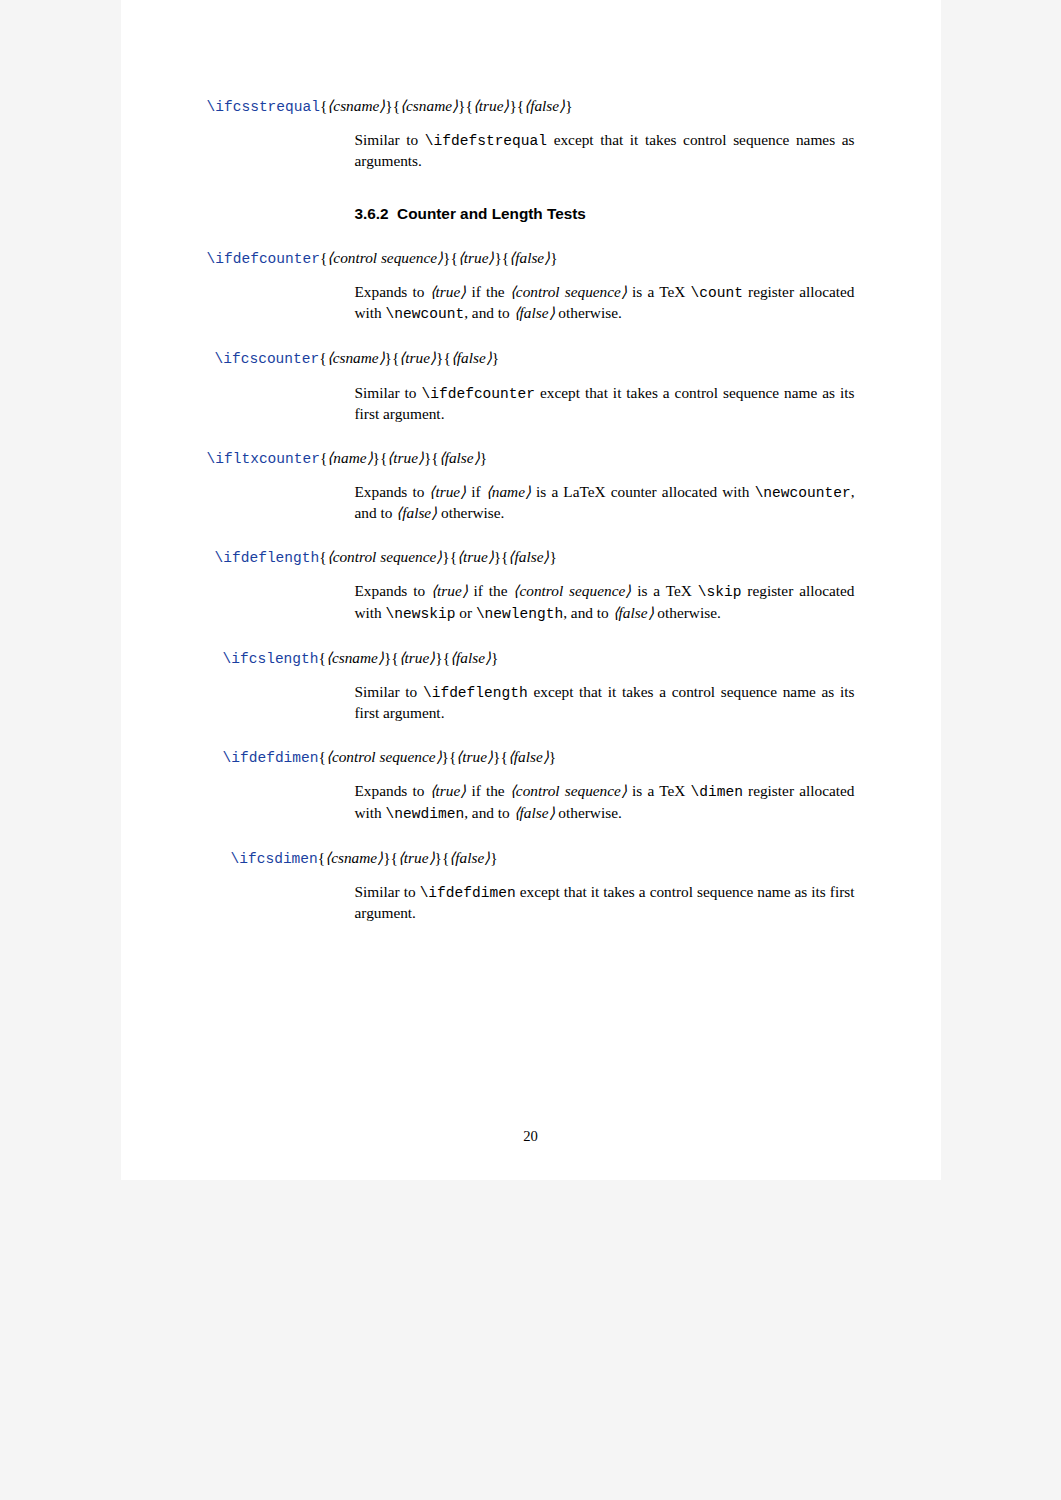\ifcsstrequal{⟨csname⟩}{⟨csname⟩}{⟨true⟩}{⟨false⟩}
Similar to \ifdefstrequal except that it takes control sequence names as arguments.
3.6.2 Counter and Length Tests
\ifdefcounter{⟨control sequence⟩}{⟨true⟩}{⟨false⟩}
Expands to ⟨true⟩ if the ⟨control sequence⟩ is a TeX \count register allocated with \newcount, and to ⟨false⟩ otherwise.
\ifcscounter{⟨csname⟩}{⟨true⟩}{⟨false⟩}
Similar to \ifdefcounter except that it takes a control sequence name as its first argument.
\ifltxcounter{⟨name⟩}{⟨true⟩}{⟨false⟩}
Expands to ⟨true⟩ if ⟨name⟩ is a LaTeX counter allocated with \newcounter, and to ⟨false⟩ otherwise.
\ifdeflength{⟨control sequence⟩}{⟨true⟩}{⟨false⟩}
Expands to ⟨true⟩ if the ⟨control sequence⟩ is a TeX \skip register allocated with \newskip or \newlength, and to ⟨false⟩ otherwise.
\ifcslength{⟨csname⟩}{⟨true⟩}{⟨false⟩}
Similar to \ifdeflength except that it takes a control sequence name as its first argument.
\ifdefdimen{⟨control sequence⟩}{⟨true⟩}{⟨false⟩}
Expands to ⟨true⟩ if the ⟨control sequence⟩ is a TeX \dimen register allocated with \newdimen, and to ⟨false⟩ otherwise.
\ifcsdimen{⟨csname⟩}{⟨true⟩}{⟨false⟩}
Similar to \ifdefdimen except that it takes a control sequence name as its first argument.
20